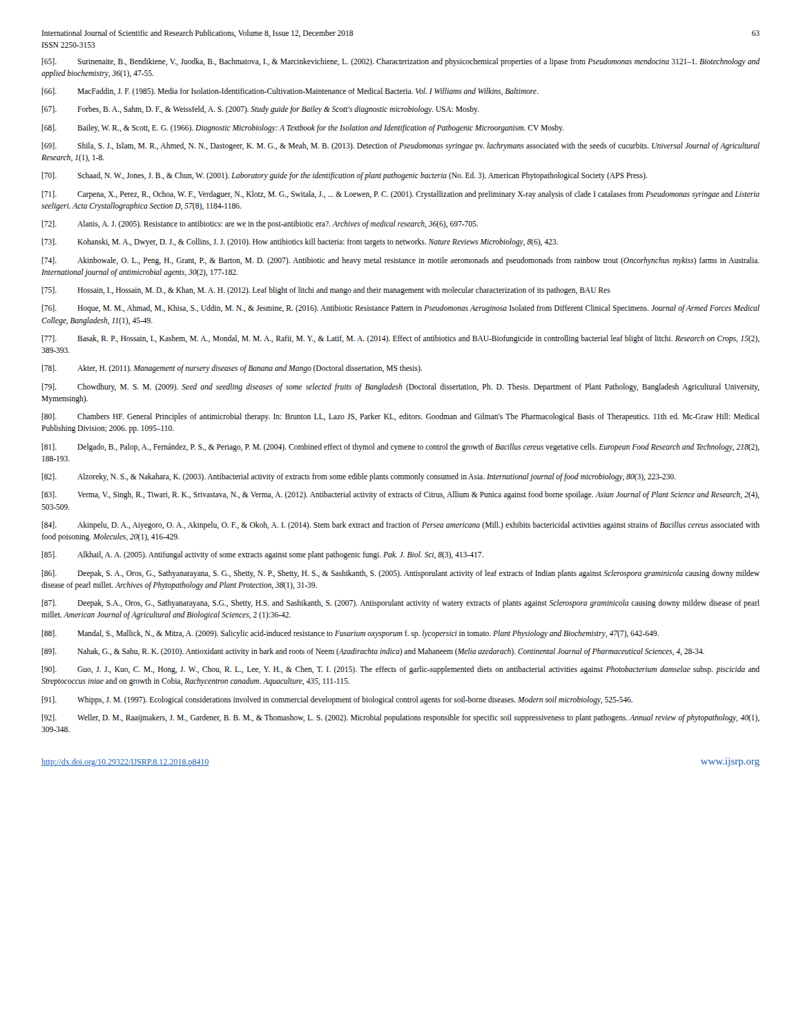International Journal of Scientific and Research Publications, Volume 8, Issue 12, December 2018
63
ISSN 2250-3153
[65]. Surinenaite, B., Bendikiene, V., Juodka, B., Bachmatova, I., & Marcinkevichiene, L. (2002). Characterization and physicochemical properties of a lipase from Pseudomonas mendocina 3121–1. Biotechnology and applied biochemistry, 36(1), 47-55.
[66]. MacFaddin, J. F. (1985). Media for Isolation-Identification-Cultivation-Maintenance of Medical Bacteria. Vol. I Williams and Wilkins, Baltimore.
[67]. Forbes, B. A., Sahm, D. F., & Weissfeld, A. S. (2007). Study guide for Bailey & Scott's diagnostic microbiology. USA: Mosby.
[68]. Bailey, W. R., & Scott, E. G. (1966). Diagnostic Microbiology: A Textbook for the Isolation and Identification of Pathogenic Microorganism. CV Mosby.
[69]. Shila, S. J., Islam, M. R., Ahmed, N. N., Dastogeer, K. M. G., & Meah, M. B. (2013). Detection of Pseudomonas syringae pv. lachrymans associated with the seeds of cucurbits. Universal Journal of Agricultural Research, 1(1), 1-8.
[70]. Schaad, N. W., Jones, J. B., & Chun, W. (2001). Laboratory guide for the identification of plant pathogenic bacteria (No. Ed. 3). American Phytopathological Society (APS Press).
[71]. Carpena, X., Perez, R., Ochoa, W. F., Verdaguer, N., Klotz, M. G., Switala, J., ... & Loewen, P. C. (2001). Crystallization and preliminary X-ray analysis of clade I catalases from Pseudomonas syringae and Listeria seeligeri. Acta Crystallographica Section D, 57(8), 1184-1186.
[72]. Alanis, A. J. (2005). Resistance to antibiotics: are we in the post-antibiotic era?. Archives of medical research, 36(6), 697-705.
[73]. Kohanski, M. A., Dwyer, D. J., & Collins, J. J. (2010). How antibiotics kill bacteria: from targets to networks. Nature Reviews Microbiology, 8(6), 423.
[74]. Akinbowale, O. L., Peng, H., Grant, P., & Barton, M. D. (2007). Antibiotic and heavy metal resistance in motile aeromonads and pseudomonads from rainbow trout (Oncorhynchus mykiss) farms in Australia. International journal of antimicrobial agents, 30(2), 177-182.
[75]. Hossain, I., Hossain, M. D., & Khan, M. A. H. (2012). Leaf blight of litchi and mango and their management with molecular characterization of its pathogen, BAU Res
[76]. Hoque, M. M., Ahmad, M., Khisa, S., Uddin, M. N., & Jesmine, R. (2016). Antibiotic Resistance Pattern in Pseudomonas Aeruginosa Isolated from Different Clinical Specimens. Journal of Armed Forces Medical College, Bangladesh, 11(1), 45-49.
[77]. Basak, R. P., Hossain, I., Kashem, M. A., Mondal, M. M. A., Rafii, M. Y., & Latif, M. A. (2014). Effect of antibiotics and BAU-Biofungicide in controlling bacterial leaf blight of litchi. Research on Crops, 15(2), 389-393.
[78]. Akter, H. (2011). Management of nursery diseases of Banana and Mango (Doctoral dissertation, MS thesis).
[79]. Chowdhury, M. S. M. (2009). Seed and seedling diseases of some selected fruits of Bangladesh (Doctoral dissertation, Ph. D. Thesis. Department of Plant Pathology, Bangladesh Agricultural University, Mymensingh).
[80]. Chambers HF. General Principles of antimicrobial therapy. In: Brunton LL, Lazo JS, Parker KL, editors. Goodman and Gilman's The Pharmacological Basis of Therapeutics. 11th ed. Mc-Graw Hill: Medical Publishing Division; 2006. pp. 1095–110.
[81]. Delgado, B., Palop, A., Fernández, P. S., & Periago, P. M. (2004). Combined effect of thymol and cymene to control the growth of Bacillus cereus vegetative cells. European Food Research and Technology, 218(2), 188-193.
[82]. Alzoreky, N. S., & Nakahara, K. (2003). Antibacterial activity of extracts from some edible plants commonly consumed in Asia. International journal of food microbiology, 80(3), 223-230.
[83]. Verma, V., Singh, R., Tiwari, R. K., Srivastava, N., & Verma, A. (2012). Antibacterial activity of extracts of Citrus, Allium & Punica against food borne spoilage. Asian Journal of Plant Science and Research, 2(4), 503-509.
[84]. Akinpelu, D. A., Aiyegoro, O. A., Akinpelu, O. F., & Okoh, A. I. (2014). Stem bark extract and fraction of Persea americana (Mill.) exhibits bactericidal activities against strains of Bacillus cereus associated with food poisoning. Molecules, 20(1), 416-429.
[85]. Alkhail, A. A. (2005). Antifungal activity of some extracts against some plant pathogenic fungi. Pak. J. Biol. Sci, 8(3), 413-417.
[86]. Deepak, S. A., Oros, G., Sathyanarayana, S. G., Shetty, N. P., Shetty, H. S., & Sashikanth, S. (2005). Antisporulant activity of leaf extracts of Indian plants against Sclerospora graminicola causing downy mildew disease of pearl millet. Archives of Phytopathology and Plant Protection, 38(1), 31-39.
[87]. Deepak, S.A., Oros, G., Sathyanarayana, S.G., Shetty, H.S. and Sashikanth, S. (2007). Antisporulant activity of watery extracts of plants against Sclerospora graminicola causing downy mildew disease of pearl millet. American Journal of Agricultural and Biological Sciences, 2 (1):36-42.
[88]. Mandal, S., Mallick, N., & Mitra, A. (2009). Salicylic acid-induced resistance to Fusarium oxysporum f. sp. lycopersici in tomato. Plant Physiology and Biochemistry, 47(7), 642-649.
[89]. Nahak, G., & Sahu, R. K. (2010). Antioxidant activity in bark and roots of Neem (Azadirachta indica) and Mahaneem (Melia azedarach). Continental Journal of Pharmaceutical Sciences, 4, 28-34.
[90]. Guo, J. J., Kuo, C. M., Hong, J. W., Chou, R. L., Lee, Y. H., & Chen, T. I. (2015). The effects of garlic-supplemented diets on antibacterial activities against Photobacterium damselae subsp. piscicida and Streptococcus iniae and on growth in Cobia, Rachycentron canadum. Aquaculture, 435, 111-115.
[91]. Whipps, J. M. (1997). Ecological considerations involved in commercial development of biological control agents for soil-borne diseases. Modern soil microbiology, 525-546.
[92]. Weller, D. M., Raaijmakers, J. M., Gardener, B. B. M., & Thomashow, L. S. (2002). Microbial populations responsible for specific soil suppressiveness to plant pathogens. Annual review of phytopathology, 40(1), 309-348.
http://dx.doi.org/10.29322/IJSRP.8.12.2018.p8410
www.ijsrp.org